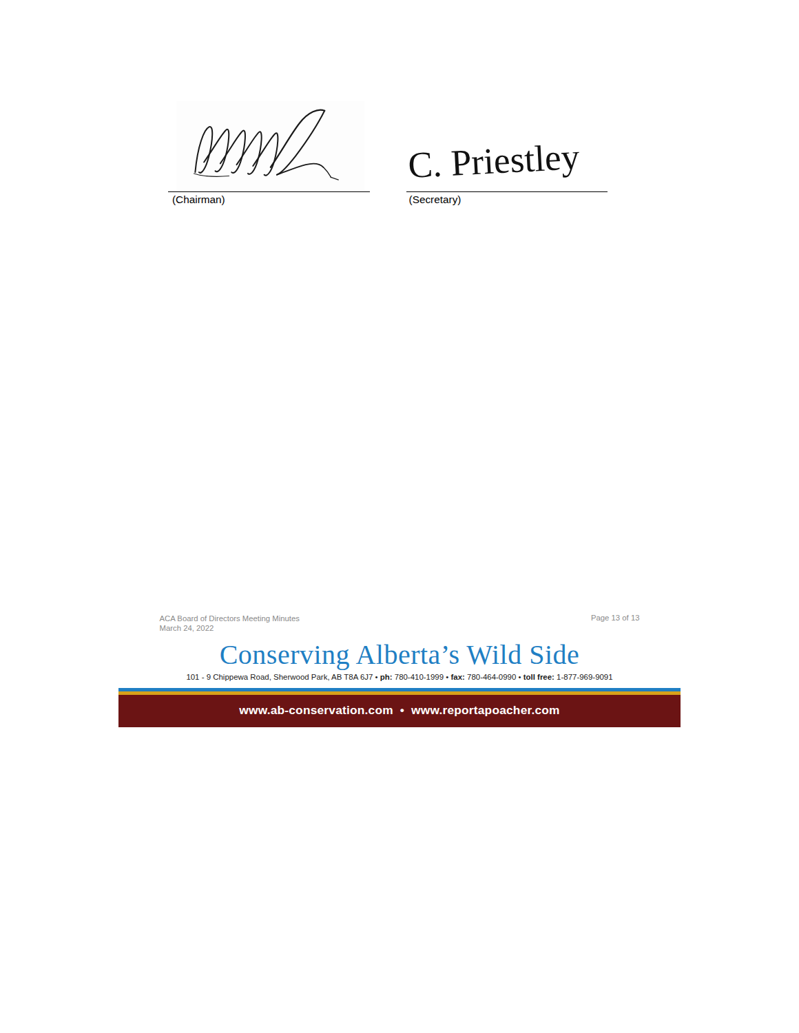(Chairman)
C. Priestley
(Secretary)
ACA Board of Directors Meeting Minutes
March 24, 2022
Page 13 of 13
Conserving Alberta’s Wild Side
101 - 9 Chippewa Road, Sherwood Park, AB T8A 6J7 • ph: 780-410-1999 • fax: 780-464-0990 • toll free: 1-877-969-9091
www.ab-conservation.com • www.reportapoacher.com